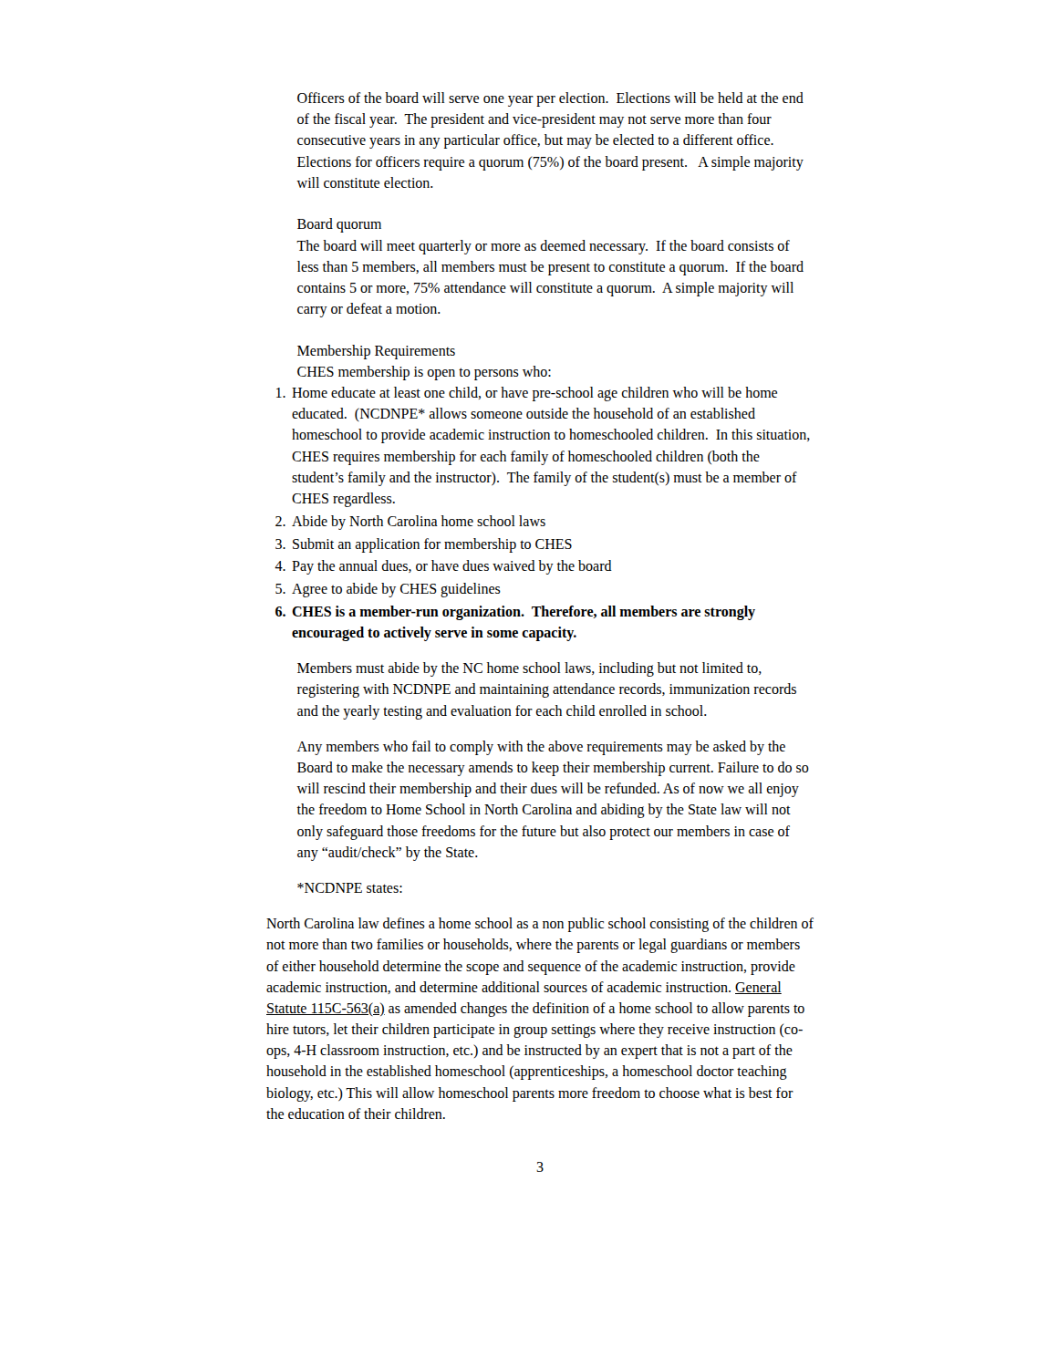Officers of the board will serve one year per election. Elections will be held at the end of the fiscal year. The president and vice-president may not serve more than four consecutive years in any particular office, but may be elected to a different office. Elections for officers require a quorum (75%) of the board present. A simple majority will constitute election.
Board quorum
The board will meet quarterly or more as deemed necessary. If the board consists of less than 5 members, all members must be present to constitute a quorum. If the board contains 5 or more, 75% attendance will constitute a quorum. A simple majority will carry or defeat a motion.
Membership Requirements
CHES membership is open to persons who:
Home educate at least one child, or have pre-school age children who will be home educated. (NCDNPE* allows someone outside the household of an established homeschool to provide academic instruction to homeschooled children. In this situation, CHES requires membership for each family of homeschooled children (both the student’s family and the instructor). The family of the student(s) must be a member of CHES regardless.
Abide by North Carolina home school laws
Submit an application for membership to CHES
Pay the annual dues, or have dues waived by the board
Agree to abide by CHES guidelines
CHES is a member-run organization. Therefore, all members are strongly encouraged to actively serve in some capacity.
Members must abide by the NC home school laws, including but not limited to, registering with NCDNPE and maintaining attendance records, immunization records and the yearly testing and evaluation for each child enrolled in school.
Any members who fail to comply with the above requirements may be asked by the Board to make the necessary amends to keep their membership current. Failure to do so will rescind their membership and their dues will be refunded. As of now we all enjoy the freedom to Home School in North Carolina and abiding by the State law will not only safeguard those freedoms for the future but also protect our members in case of any “audit/check” by the State.
*NCDNPE states:
North Carolina law defines a home school as a non public school consisting of the children of not more than two families or households, where the parents or legal guardians or members of either household determine the scope and sequence of the academic instruction, provide academic instruction, and determine additional sources of academic instruction. General Statute 115C-563(a) as amended changes the definition of a home school to allow parents to hire tutors, let their children participate in group settings where they receive instruction (co-ops, 4-H classroom instruction, etc.) and be instructed by an expert that is not a part of the household in the established homeschool (apprenticeships, a homeschool doctor teaching biology, etc.) This will allow homeschool parents more freedom to choose what is best for the education of their children.
3